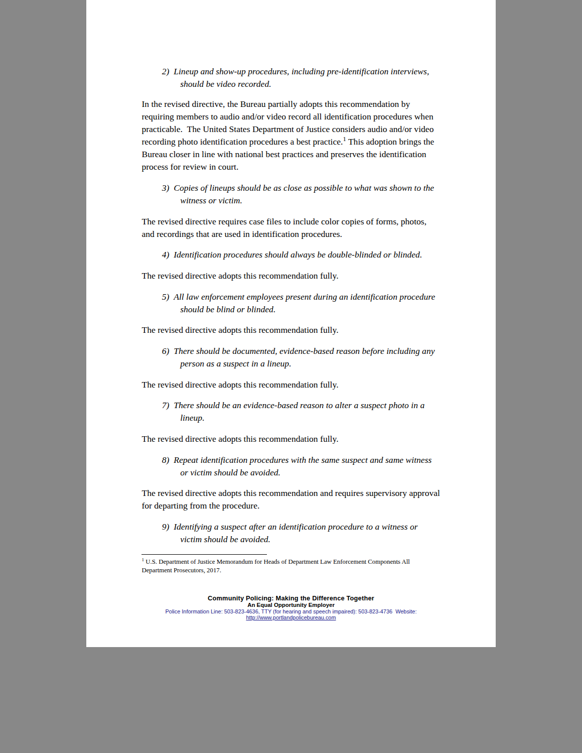2) Lineup and show-up procedures, including pre-identification interviews, should be video recorded.
In the revised directive, the Bureau partially adopts this recommendation by requiring members to audio and/or video record all identification procedures when practicable. The United States Department of Justice considers audio and/or video recording photo identification procedures a best practice.1 This adoption brings the Bureau closer in line with national best practices and preserves the identification process for review in court.
3) Copies of lineups should be as close as possible to what was shown to the witness or victim.
The revised directive requires case files to include color copies of forms, photos, and recordings that are used in identification procedures.
4) Identification procedures should always be double-blinded or blinded.
The revised directive adopts this recommendation fully.
5) All law enforcement employees present during an identification procedure should be blind or blinded.
The revised directive adopts this recommendation fully.
6) There should be documented, evidence-based reason before including any person as a suspect in a lineup.
The revised directive adopts this recommendation fully.
7) There should be an evidence-based reason to alter a suspect photo in a lineup.
The revised directive adopts this recommendation fully.
8) Repeat identification procedures with the same suspect and same witness or victim should be avoided.
The revised directive adopts this recommendation and requires supervisory approval for departing from the procedure.
9) Identifying a suspect after an identification procedure to a witness or victim should be avoided.
1 U.S. Department of Justice Memorandum for Heads of Department Law Enforcement Components All Department Prosecutors, 2017.
Community Policing: Making the Difference Together
An Equal Opportunity Employer
Police Information Line: 503-823-4636, TTY (for hearing and speech impaired): 503-823-4736 Website: http://www.portlandpolicebureau.com